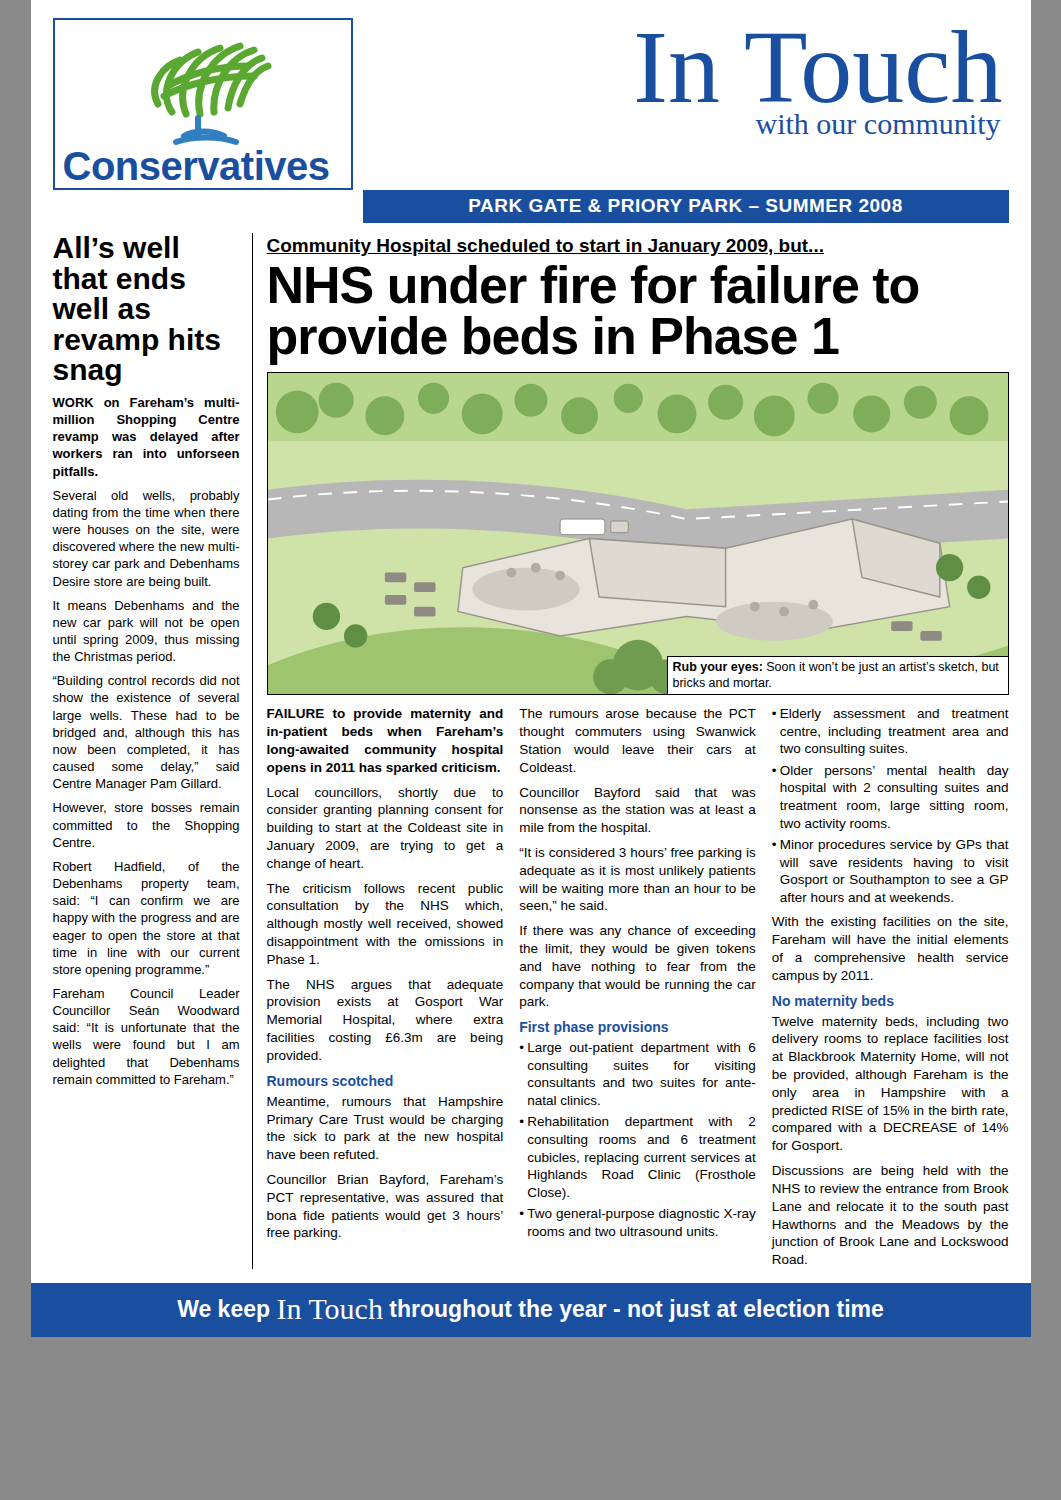Conservatives
In Touch
with our community
PARK GATE & PRIORY PARK – SUMMER 2008
All’s well that ends well as revamp hits snag
WORK on Fareham’s multi-million Shopping Centre revamp was delayed after workers ran into unforseen pitfalls.
Several old wells, probably dating from the time when there were houses on the site, were discovered where the new multi-storey car park and Debenhams Desire store are being built.
It means Debenhams and the new car park will not be open until spring 2009, thus missing the Christmas period.
“Building control records did not show the existence of several large wells. These had to be bridged and, although this has now been completed, it has caused some delay,” said Centre Manager Pam Gillard.
However, store bosses remain committed to the Shopping Centre.
Robert Hadfield, of the Debenhams property team, said: “I can confirm we are happy with the progress and are eager to open the store at that time in line with our current store opening programme.”
Fareham Council Leader Councillor Seán Woodward said: “It is unfortunate that the wells were found but I am delighted that Debenhams remain committed to Fareham.”
Community Hospital scheduled to start in January 2009, but...
NHS under fire for failure to provide beds in Phase 1
Rub your eyes: Soon it won’t be just an artist’s sketch, but bricks and mortar.
FAILURE to provide maternity and in-patient beds when Fareham’s long-awaited community hospital opens in 2011 has sparked criticism.
Local councillors, shortly due to consider granting planning consent for building to start at the Coldeast site in January 2009, are trying to get a change of heart.
The criticism follows recent public consultation by the NHS which, although mostly well received, showed disappointment with the omissions in Phase 1.
The NHS argues that adequate provision exists at Gosport War Memorial Hospital, where extra facilities costing £6.3m are being provided.
Rumours scotched
Meantime, rumours that Hampshire Primary Care Trust would be charging the sick to park at the new hospital have been refuted.
Councillor Brian Bayford, Fareham’s PCT representative, was assured that bona fide patients would get 3 hours’ free parking.
The rumours arose because the PCT thought commuters using Swanwick Station would leave their cars at Coldeast.
Councillor Bayford said that was nonsense as the station was at least a mile from the hospital.
“It is considered 3 hours’ free parking is adequate as it is most unlikely patients will be waiting more than an hour to be seen,” he said.
If there was any chance of exceeding the limit, they would be given tokens and have nothing to fear from the company that would be running the car park.
First phase provisions
Large out-patient department with 6 consulting suites for visiting consultants and two suites for ante-natal clinics.
Rehabilitation department with 2 consulting rooms and 6 treatment cubicles, replacing current services at Highlands Road Clinic (Frosthole Close).
Two general-purpose diagnostic X-ray rooms and two ultrasound units.
Elderly assessment and treatment centre, including treatment area and two consulting suites.
Older persons’ mental health day hospital with 2 consulting suites and treatment room, large sitting room, two activity rooms.
Minor procedures service by GPs that will save residents having to visit Gosport or Southampton to see a GP after hours and at weekends.
With the existing facilities on the site, Fareham will have the initial elements of a comprehensive health service campus by 2011.
No maternity beds
Twelve maternity beds, including two delivery rooms to replace facilities lost at Blackbrook Maternity Home, will not be provided, although Fareham is the only area in Hampshire with a predicted RISE of 15% in the birth rate, compared with a DECREASE of 14% for Gosport.
Discussions are being held with the NHS to review the entrance from Brook Lane and relocate it to the south past Hawthorns and the Meadows by the junction of Brook Lane and Lockswood Road.
We keep In Touch throughout the year - not just at election time